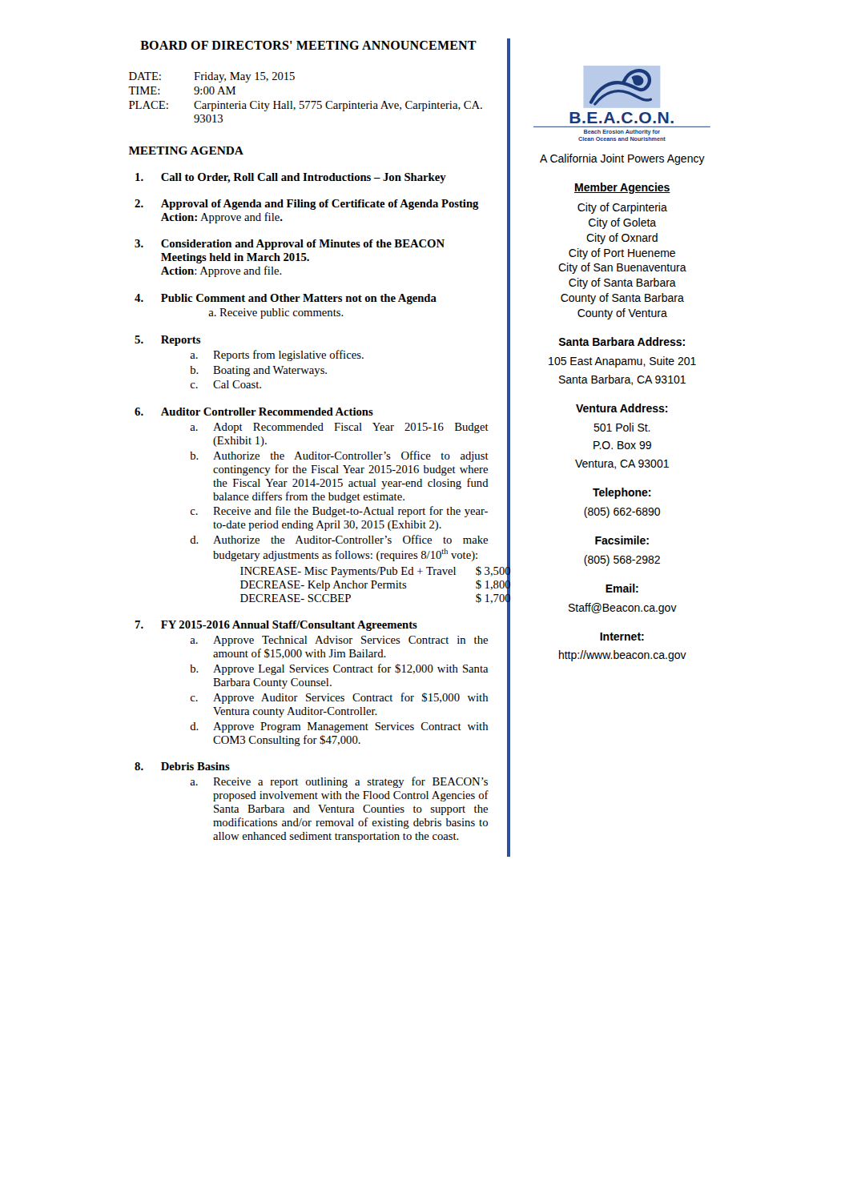BOARD OF DIRECTORS' MEETING ANNOUNCEMENT
| DATE: | Friday, May 15, 2015 |
| TIME: | 9:00 AM |
| PLACE: | Carpinteria City Hall, 5775 Carpinteria Ave, Carpinteria, CA. 93013 |
MEETING AGENDA
Call to Order, Roll Call and Introductions – Jon Sharkey
Approval of Agenda and Filing of Certificate of Agenda Posting
Action: Approve and file.
Consideration and Approval of Minutes of the BEACON Meetings held in March 2015.
Action: Approve and file.
Public Comment and Other Matters not on the Agenda
a. Receive public comments.
Reports
Reports from legislative offices.
Boating and Waterways.
Cal Coast.
Auditor Controller Recommended Actions
Adopt Recommended Fiscal Year 2015-16 Budget (Exhibit 1).
Authorize the Auditor-Controller’s Office to adjust contingency for the Fiscal Year 2015-2016 budget where the Fiscal Year 2014-2015 actual year-end closing fund balance differs from the budget estimate.
Receive and file the Budget-to-Actual report for the year-to-date period ending April 30, 2015 (Exhibit 2).
Authorize the Auditor-Controller’s Office to make budgetary adjustments as follows: (requires 8/10th vote):
| INCREASE- Misc Payments/Pub Ed + Travel | $ 3,500 |
| DECREASE- Kelp Anchor Permits | $ 1,800 |
| DECREASE- SCCBEP | $ 1,700 |
FY 2015-2016 Annual Staff/Consultant Agreements
Approve Technical Advisor Services Contract in the amount of $15,000 with Jim Bailard.
Approve Legal Services Contract for $12,000 with Santa Barbara County Counsel.
Approve Auditor Services Contract for $15,000 with Ventura county Auditor-Controller.
Approve Program Management Services Contract with COM3 Consulting for $47,000.
Debris Basins
Receive a report outlining a strategy for BEACON’s proposed involvement with the Flood Control Agencies of Santa Barbara and Ventura Counties to support the modifications and/or removal of existing debris basins to allow enhanced sediment transportation to the coast.
B.E.A.C.O.N. Beach Erosion Authority for Clean Oceans and Nourishment
A California Joint Powers Agency
Member Agencies
City of Carpinteria
City of Goleta
City of Oxnard
City of Port Hueneme
City of San Buenaventura
City of Santa Barbara
County of Santa Barbara
County of Ventura
Santa Barbara Address:
105 East Anapamu, Suite 201
Santa Barbara, CA 93101
Ventura Address:
501 Poli St.
P.O. Box 99
Ventura, CA 93001
Telephone:
(805) 662-6890
Facsimile:
(805) 568-2982
Email:
Staff@Beacon.ca.gov
Internet:
http://www.beacon.ca.gov